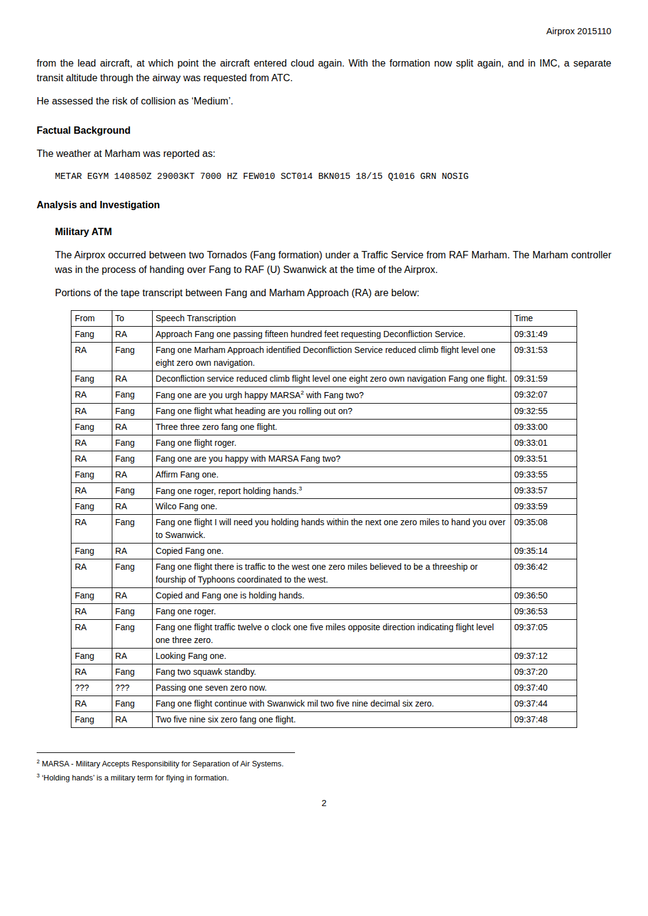Airprox 2015110
from the lead aircraft, at which point the aircraft entered cloud again. With the formation now split again, and in IMC, a separate transit altitude through the airway was requested from ATC.
He assessed the risk of collision as ‘Medium’.
Factual Background
The weather at Marham was reported as:
METAR EGYM 140850Z 29003KT 7000 HZ FEW010 SCT014 BKN015 18/15 Q1016 GRN NOSIG
Analysis and Investigation
Military ATM
The Airprox occurred between two Tornados (Fang formation) under a Traffic Service from RAF Marham. The Marham controller was in the process of handing over Fang to RAF (U) Swanwick at the time of the Airprox.
Portions of the tape transcript between Fang and Marham Approach (RA) are below:
| From | To | Speech Transcription | Time |
| --- | --- | --- | --- |
| Fang | RA | Approach Fang one passing fifteen hundred feet requesting Deconfliction Service. | 09:31:49 |
| RA | Fang | Fang one Marham Approach identified Deconfliction Service reduced climb flight level one eight zero own navigation. | 09:31:53 |
| Fang | RA | Deconfliction service reduced climb flight level one eight zero own navigation Fang one flight. | 09:31:59 |
| RA | Fang | Fang one are you urgh happy MARSA 2 with Fang two? | 09:32:07 |
| RA | Fang | Fang one flight what heading are you rolling out on? | 09:32:55 |
| Fang | RA | Three three zero fang one flight. | 09:33:00 |
| RA | Fang | Fang one flight roger. | 09:33:01 |
| RA | Fang | Fang one are you happy with MARSA Fang two? | 09:33:51 |
| Fang | RA | Affirm Fang one. | 09:33:55 |
| RA | Fang | Fang one roger, report holding hands. 3 | 09:33:57 |
| Fang | RA | Wilco Fang one. | 09:33:59 |
| RA | Fang | Fang one flight I will need you holding hands within the next one zero miles to hand you over to Swanwick. | 09:35:08 |
| Fang | RA | Copied Fang one. | 09:35:14 |
| RA | Fang | Fang one flight there is traffic to the west one zero miles believed to be a threeship or fourship of Typhoons coordinated to the west. | 09:36:42 |
| Fang | RA | Copied and Fang one is holding hands. | 09:36:50 |
| RA | Fang | Fang one roger. | 09:36:53 |
| RA | Fang | Fang one flight traffic twelve o clock one five miles opposite direction indicating flight level one three zero. | 09:37:05 |
| Fang | RA | Looking Fang one. | 09:37:12 |
| RA | Fang | Fang two squawk standby. | 09:37:20 |
| ??? | ??? | Passing one seven zero now. | 09:37:40 |
| RA | Fang | Fang one flight continue with Swanwick mil two five nine decimal six zero. | 09:37:44 |
| Fang | RA | Two five nine six zero fang one flight. | 09:37:48 |
2 MARSA - Military Accepts Responsibility for Separation of Air Systems.
3 ‘Holding hands’ is a military term for flying in formation.
2